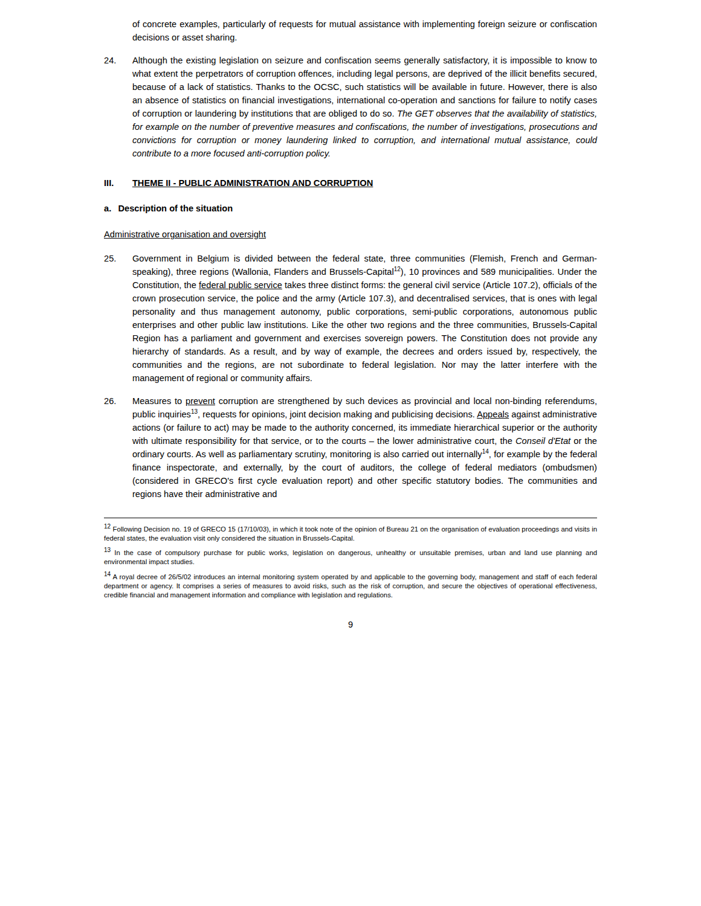of concrete examples, particularly of requests for mutual assistance with implementing foreign seizure or confiscation decisions or asset sharing.
24.
Although the existing legislation on seizure and confiscation seems generally satisfactory, it is impossible to know to what extent the perpetrators of corruption offences, including legal persons, are deprived of the illicit benefits secured, because of a lack of statistics. Thanks to the OCSC, such statistics will be available in future. However, there is also an absence of statistics on financial investigations, international co-operation and sanctions for failure to notify cases of corruption or laundering by institutions that are obliged to do so. The GET observes that the availability of statistics, for example on the number of preventive measures and confiscations, the number of investigations, prosecutions and convictions for corruption or money laundering linked to corruption, and international mutual assistance, could contribute to a more focused anti-corruption policy.
III. THEME II - PUBLIC ADMINISTRATION AND CORRUPTION
a. Description of the situation
Administrative organisation and oversight
25.
Government in Belgium is divided between the federal state, three communities (Flemish, French and German-speaking), three regions (Wallonia, Flanders and Brussels-Capital12), 10 provinces and 589 municipalities. Under the Constitution, the federal public service takes three distinct forms: the general civil service (Article 107.2), officials of the crown prosecution service, the police and the army (Article 107.3), and decentralised services, that is ones with legal personality and thus management autonomy, public corporations, semi-public corporations, autonomous public enterprises and other public law institutions. Like the other two regions and the three communities, Brussels-Capital Region has a parliament and government and exercises sovereign powers. The Constitution does not provide any hierarchy of standards. As a result, and by way of example, the decrees and orders issued by, respectively, the communities and the regions, are not subordinate to federal legislation. Nor may the latter interfere with the management of regional or community affairs.
26.
Measures to prevent corruption are strengthened by such devices as provincial and local non-binding referendums, public inquiries13, requests for opinions, joint decision making and publicising decisions. Appeals against administrative actions (or failure to act) may be made to the authority concerned, its immediate hierarchical superior or the authority with ultimate responsibility for that service, or to the courts – the lower administrative court, the Conseil d'Etat or the ordinary courts. As well as parliamentary scrutiny, monitoring is also carried out internally14, for example by the federal finance inspectorate, and externally, by the court of auditors, the college of federal mediators (ombudsmen) (considered in GRECO's first cycle evaluation report) and other specific statutory bodies. The communities and regions have their administrative and
12 Following Decision no. 19 of GRECO 15 (17/10/03), in which it took note of the opinion of Bureau 21 on the organisation of evaluation proceedings and visits in federal states, the evaluation visit only considered the situation in Brussels-Capital.
13 In the case of compulsory purchase for public works, legislation on dangerous, unhealthy or unsuitable premises, urban and land use planning and environmental impact studies.
14 A royal decree of 26/5/02 introduces an internal monitoring system operated by and applicable to the governing body, management and staff of each federal department or agency. It comprises a series of measures to avoid risks, such as the risk of corruption, and secure the objectives of operational effectiveness, credible financial and management information and compliance with legislation and regulations.
9